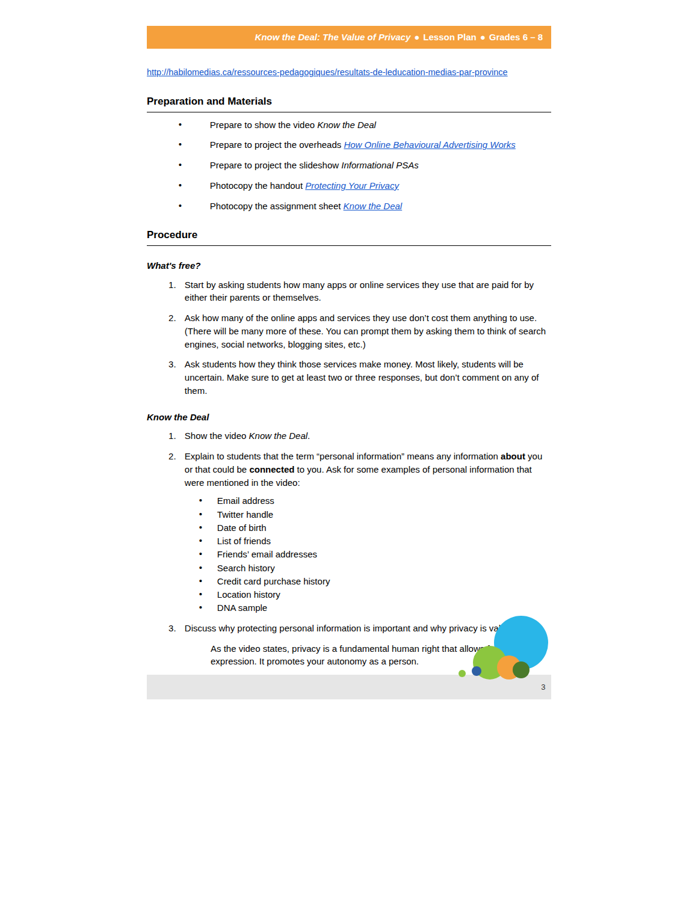Know the Deal: The Value of Privacy●Lesson Plan●Grades 6 – 8
http://habilomedias.ca/ressources-pedagogiques/resultats-de-leducation-medias-par-province
Preparation and Materials
Prepare to show the video Know the Deal
Prepare to project the overheads How Online Behavioural Advertising Works
Prepare to project the slideshow Informational PSAs
Photocopy the handout Protecting Your Privacy
Photocopy the assignment sheet Know the Deal
Procedure
What's free?
Start by asking students how many apps or online services they use that are paid for by either their parents or themselves.
Ask how many of the online apps and services they use don’t cost them anything to use. (There will be many more of these. You can prompt them by asking them to think of search engines, social networks, blogging sites, etc.)
Ask students how they think those services make money. Most likely, students will be uncertain. Make sure to get at least two or three responses, but don’t comment on any of them.
Know the Deal
Show the video Know the Deal.
Explain to students that the term “personal information” means any information about you or that could be connected to you. Ask for some examples of personal information that were mentioned in the video:
Email address
Twitter handle
Date of birth
List of friends
Friends’ email addresses
Search history
Credit card purchase history
Location history
DNA sample
Discuss why protecting personal information is important and why privacy is valuable.
As the video states, privacy is a fundamental human right that allows for free expression. It promotes your autonomy as a person.
3